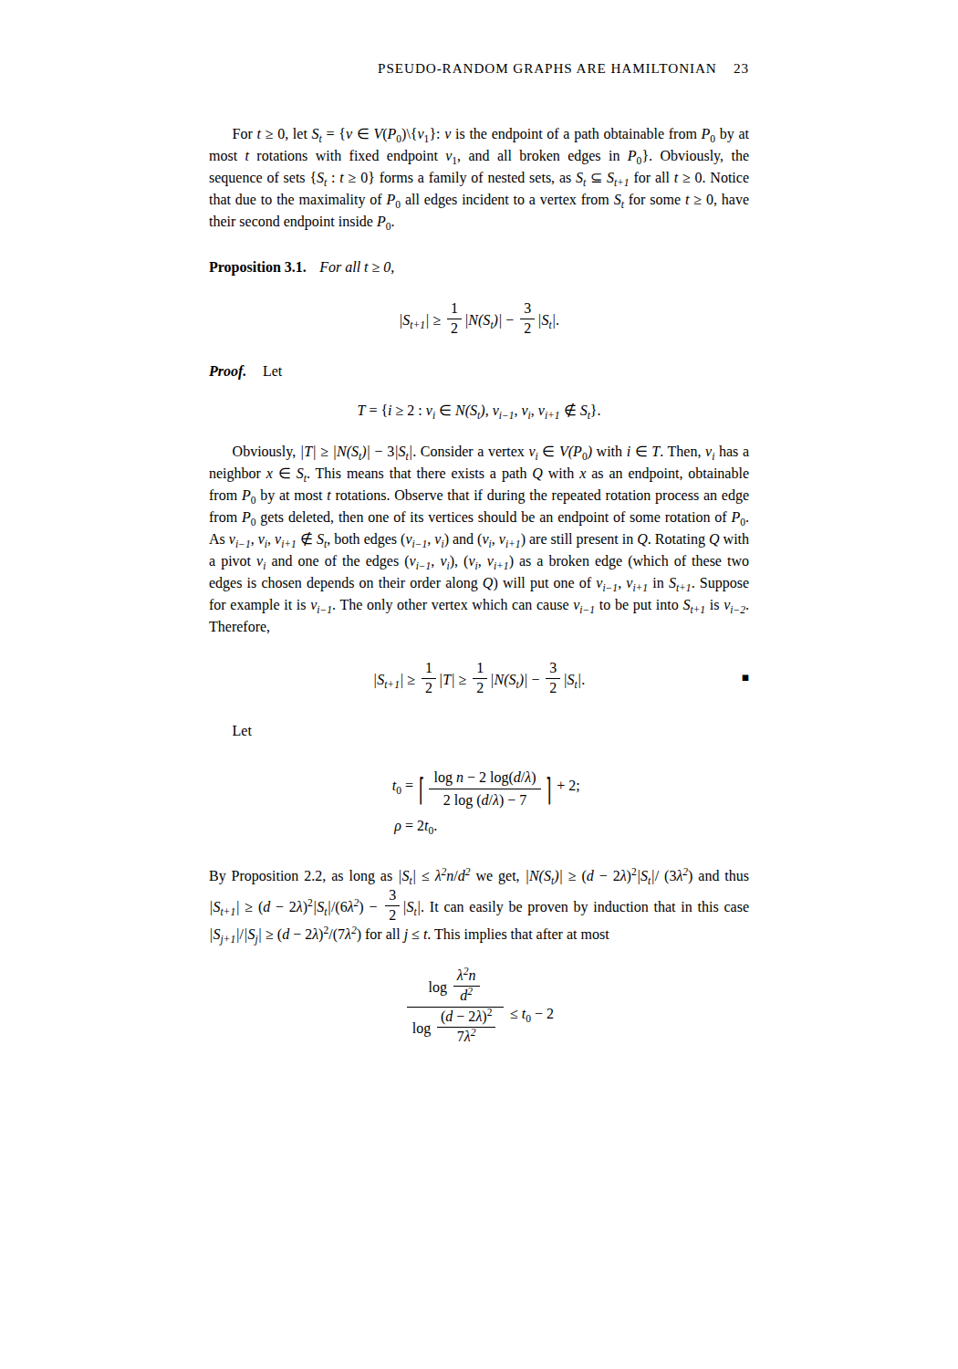Pseudo-random graphs are Hamiltonian 23
For t ≥ 0, let St = {v ∈ V(P0)\{v1}: v is the endpoint of a path obtainable from P0 by at most t rotations with fixed endpoint v1, and all broken edges in P0}. Obviously, the sequence of sets {St : t ≥ 0} forms a family of nested sets, as St ⊆ St+1 for all t ≥ 0. Notice that due to the maximality of P0 all edges incident to a vertex from St for some t ≥ 0, have their second endpoint inside P0.
Proposition 3.1. For all t ≥ 0,
|St+1| ≥ 12|N(St)| − 32|St|.
Proof. Let
T = {i ≥ 2 : vi ∈ N(St), vi−1, vi, vi+1 ∉ St}.
Obviously, |T| ≥ |N(St)| − 3|St|. Consider a vertex vi ∈ V(P0) with i ∈ T. Then, vi has a neighbor x ∈ St. This means that there exists a path Q with x as an endpoint, obtainable from P0 by at most t rotations. Observe that if during the repeated rotation process an edge from P0 gets deleted, then one of its vertices should be an endpoint of some rotation of P0. As vi−1, vi, vi+1 ∉ St, both edges (vi−1, vi) and (vi, vi+1) are still present in Q. Rotating Q with a pivot vi and one of the edges (vi−1, vi), (vi, vi+1) as a broken edge (which of these two edges is chosen depends on their order along Q) will put one of vi−1, vi+1 in St+1. Suppose for example it is vi−1. The only other vertex which can cause vi−1 to be put into St+1 is vi−2. Therefore,
|St+1| ≥ 12|T| ≥ 12|N(St)| − 32|St|.
Let
t0 = ⌈log n − 2 log(d/λ) 2 log (d/λ) − 7⌉ + 2; ρ = 2t0.
By Proposition 2.2, as long as |St| ≤ λ2n/d2 we get, |N(St)| ≥ (d − 2λ)2|St|/ (3λ2) and thus |St+1| ≥ (d − 2λ)2|St|/(6λ2) − 32|St|. It can easily be proven by induction that in this case |Sj+1|/|Sj| ≥ (d − 2λ)2/(7λ2) for all j ≤ t. This implies that after at most
log λ2n d2 log (d − 2λ)27λ2 ≤ t0 − 2